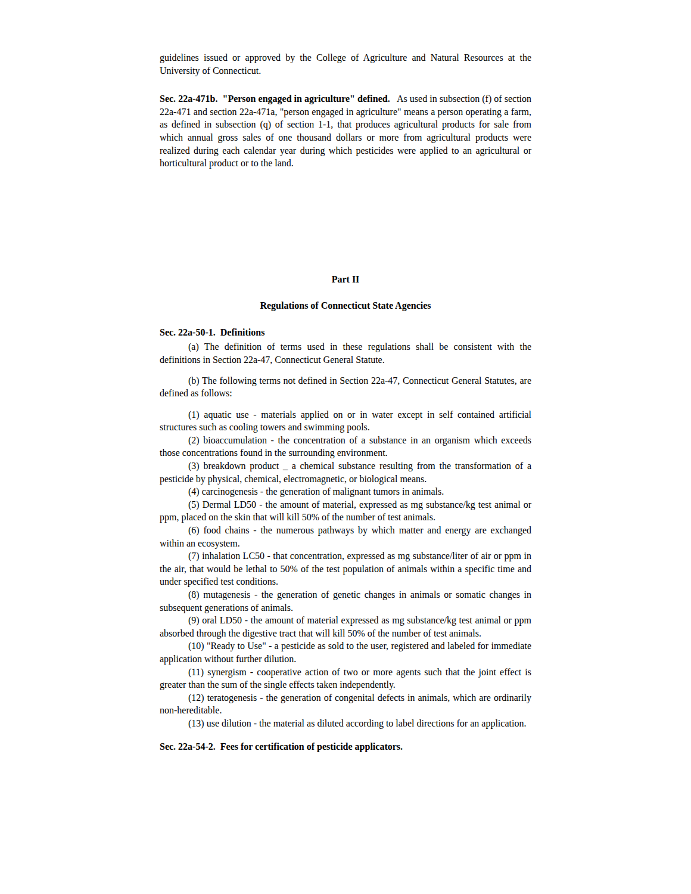guidelines issued or approved by the College of Agriculture and Natural Resources at the University of Connecticut.
Sec. 22a-471b. "Person engaged in agriculture" defined. As used in subsection (f) of section 22a-471 and section 22a-471a, "person engaged in agriculture" means a person operating a farm, as defined in subsection (q) of section 1-1, that produces agricultural products for sale from which annual gross sales of one thousand dollars or more from agricultural products were realized during each calendar year during which pesticides were applied to an agricultural or horticultural product or to the land.
Part II
Regulations of Connecticut State Agencies
Sec. 22a-50-1. Definitions
(a) The definition of terms used in these regulations shall be consistent with the definitions in Section 22a-47, Connecticut General Statute.
(b) The following terms not defined in Section 22a-47, Connecticut General Statutes, are defined as follows:
(1) aquatic use - materials applied on or in water except in self contained artificial structures such as cooling towers and swimming pools.
(2) bioaccumulation - the concentration of a substance in an organism which exceeds those concentrations found in the surrounding environment.
(3) breakdown product _ a chemical substance resulting from the transformation of a pesticide by physical, chemical, electromagnetic, or biological means.
(4) carcinogenesis - the generation of malignant tumors in animals.
(5) Dermal LD50 - the amount of material, expressed as mg substance/kg test animal or ppm, placed on the skin that will kill 50% of the number of test animals.
(6) food chains - the numerous pathways by which matter and energy are exchanged within an ecosystem.
(7) inhalation LC50 - that concentration, expressed as mg substance/liter of air or ppm in the air, that would be lethal to 50% of the test population of animals within a specific time and under specified test conditions.
(8) mutagenesis - the generation of genetic changes in animals or somatic changes in subsequent generations of animals.
(9) oral LD50 - the amount of material expressed as mg substance/kg test animal or ppm absorbed through the digestive tract that will kill 50% of the number of test animals.
(10) "Ready to Use" - a pesticide as sold to the user, registered and labeled for immediate application without further dilution.
(11) synergism - cooperative action of two or more agents such that the joint effect is greater than the sum of the single effects taken independently.
(12) teratogenesis - the generation of congenital defects in animals, which are ordinarily non-hereditable.
(13) use dilution - the material as diluted according to label directions for an application.
Sec. 22a-54-2. Fees for certification of pesticide applicators.